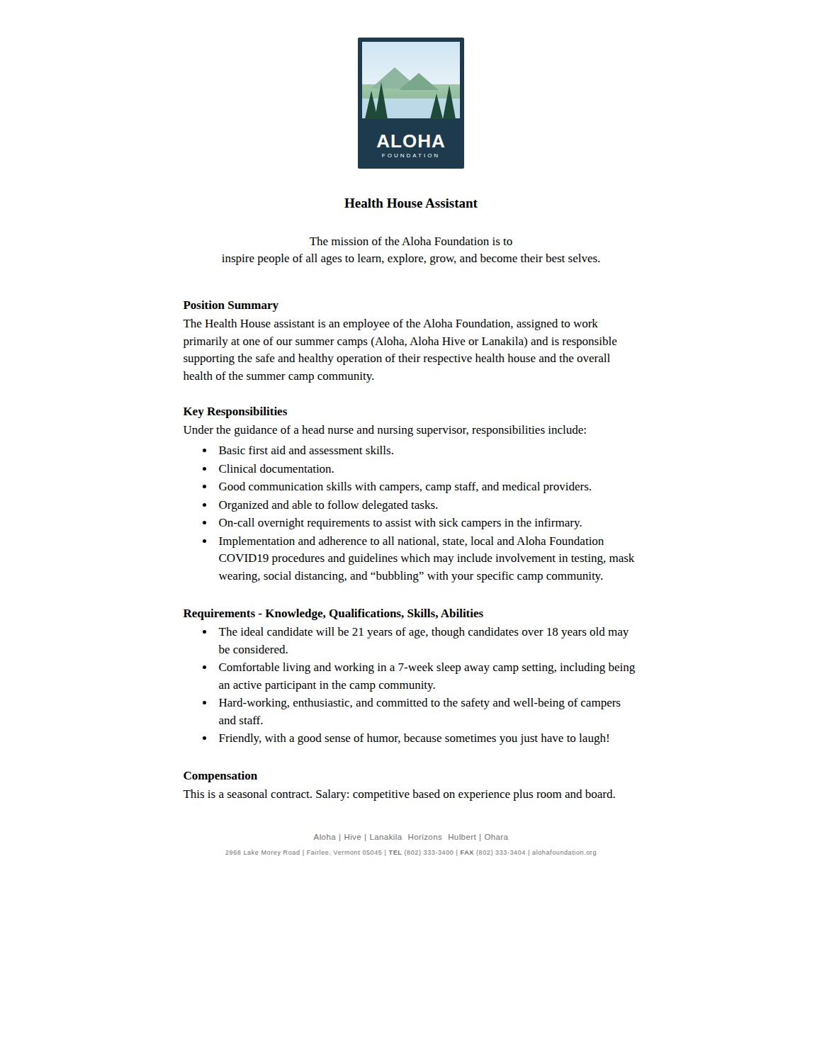ALOHA
FOUNDATION
Health House Assistant
The mission of the Aloha Foundation is to
inspire people of all ages to learn, explore, grow, and become their best selves.
Position Summary
The Health House assistant is an employee of the Aloha Foundation, assigned to work primarily at one of our summer camps (Aloha, Aloha Hive or Lanakila) and is responsible supporting the safe and healthy operation of their respective health house and the overall health of the summer camp community.
Key Responsibilities
Under the guidance of a head nurse and nursing supervisor, responsibilities include:
Basic first aid and assessment skills.
Clinical documentation.
Good communication skills with campers, camp staff, and medical providers.
Organized and able to follow delegated tasks.
On-call overnight requirements to assist with sick campers in the infirmary.
Implementation and adherence to all national, state, local and Aloha Foundation COVID19 procedures and guidelines which may include involvement in testing, mask wearing, social distancing, and “bubbling” with your specific camp community.
Requirements - Knowledge, Qualifications, Skills, Abilities
The ideal candidate will be 21 years of age, though candidates over 18 years old may be considered.
Comfortable living and working in a 7-week sleep away camp setting, including being an active participant in the camp community.
Hard-working, enthusiastic, and committed to the safety and well-being of campers and staff.
Friendly, with a good sense of humor, because sometimes you just have to laugh!
Compensation
This is a seasonal contract. Salary: competitive based on experience plus room and board.
Aloha|Hive|Lanakila Horizons Hulbert|Ohara
2968 Lake Morey Road | Fairlee, Vermont 05045 | TEL (802) 333-3400 | FAX (802) 333-3404 | alohafoundation.org